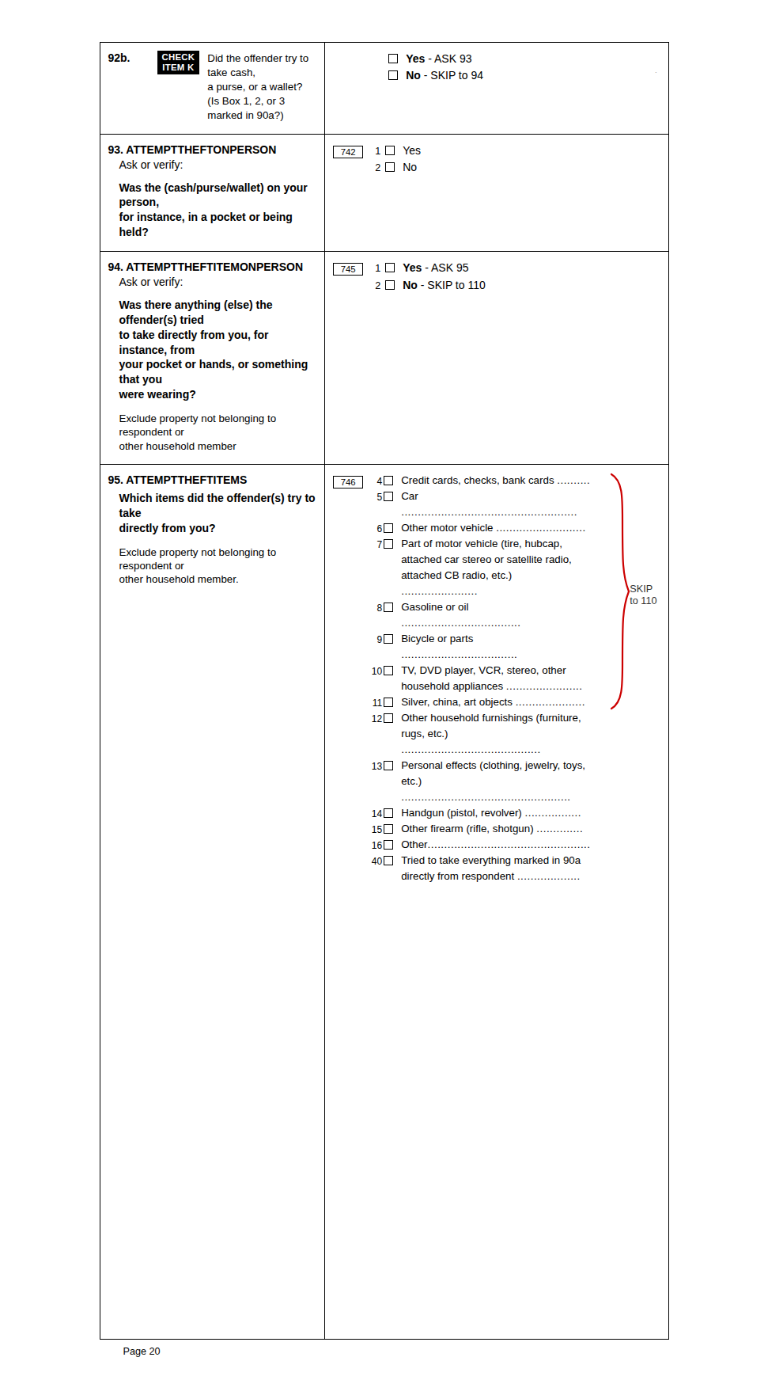| 92b. CHECK ITEM K Did the offender try to take cash, a purse, or a wallet? (Is Box 1, 2, or 3 marked in 90a?) | . Yes - ASK 93 No - SKIP to 94 |
| 93. ATTEMPTTHEFTONPERSON Ask or verify: Was the (cash/purse/wallet) on your person, for instance, in a pocket or being held? | 742 1 Yes 2 No |
| 94. ATTEMPTTHEFTITEMONPERSON Ask or verify: Was there anything (else) the offender(s) tried to take directly from you, for instance, from your pocket or hands, or something that you were wearing? Exclude property not belonging to respondent or other household member | 745 1 Yes - ASK 95 2 No - SKIP to 110 |
| 95. ATTEMPTTHEFTITEMS Which items did the offender(s) try to take directly from you? Exclude property not belonging to respondent or other household member. | 746 4 Credit cards, checks, bank cards .......... 5 Car ..................................................... 6 Other motor vehicle ........................... 7 Part of motor vehicle (tire, hubcap, attached car stereo or satellite radio, attached CB radio, etc.) ....................... 8 Gasoline or oil .................................... 9 Bicycle or parts ................................... 10 TV, DVD player, VCR, stereo, other household appliances ....................... 11 Silver, china, art objects ..................... 12 Other household furnishings (furniture, rugs, etc.) .......................................... 13 Personal effects (clothing, jewelry, toys, etc.) ................................................... 14 Handgun (pistol, revolver) ................. 15 Other firearm (rifle, shotgun) .............. 16 Other ................................................. 40 Tried to take everything marked in 90a directly from respondent ................... SKIP to 110 |
Page 20